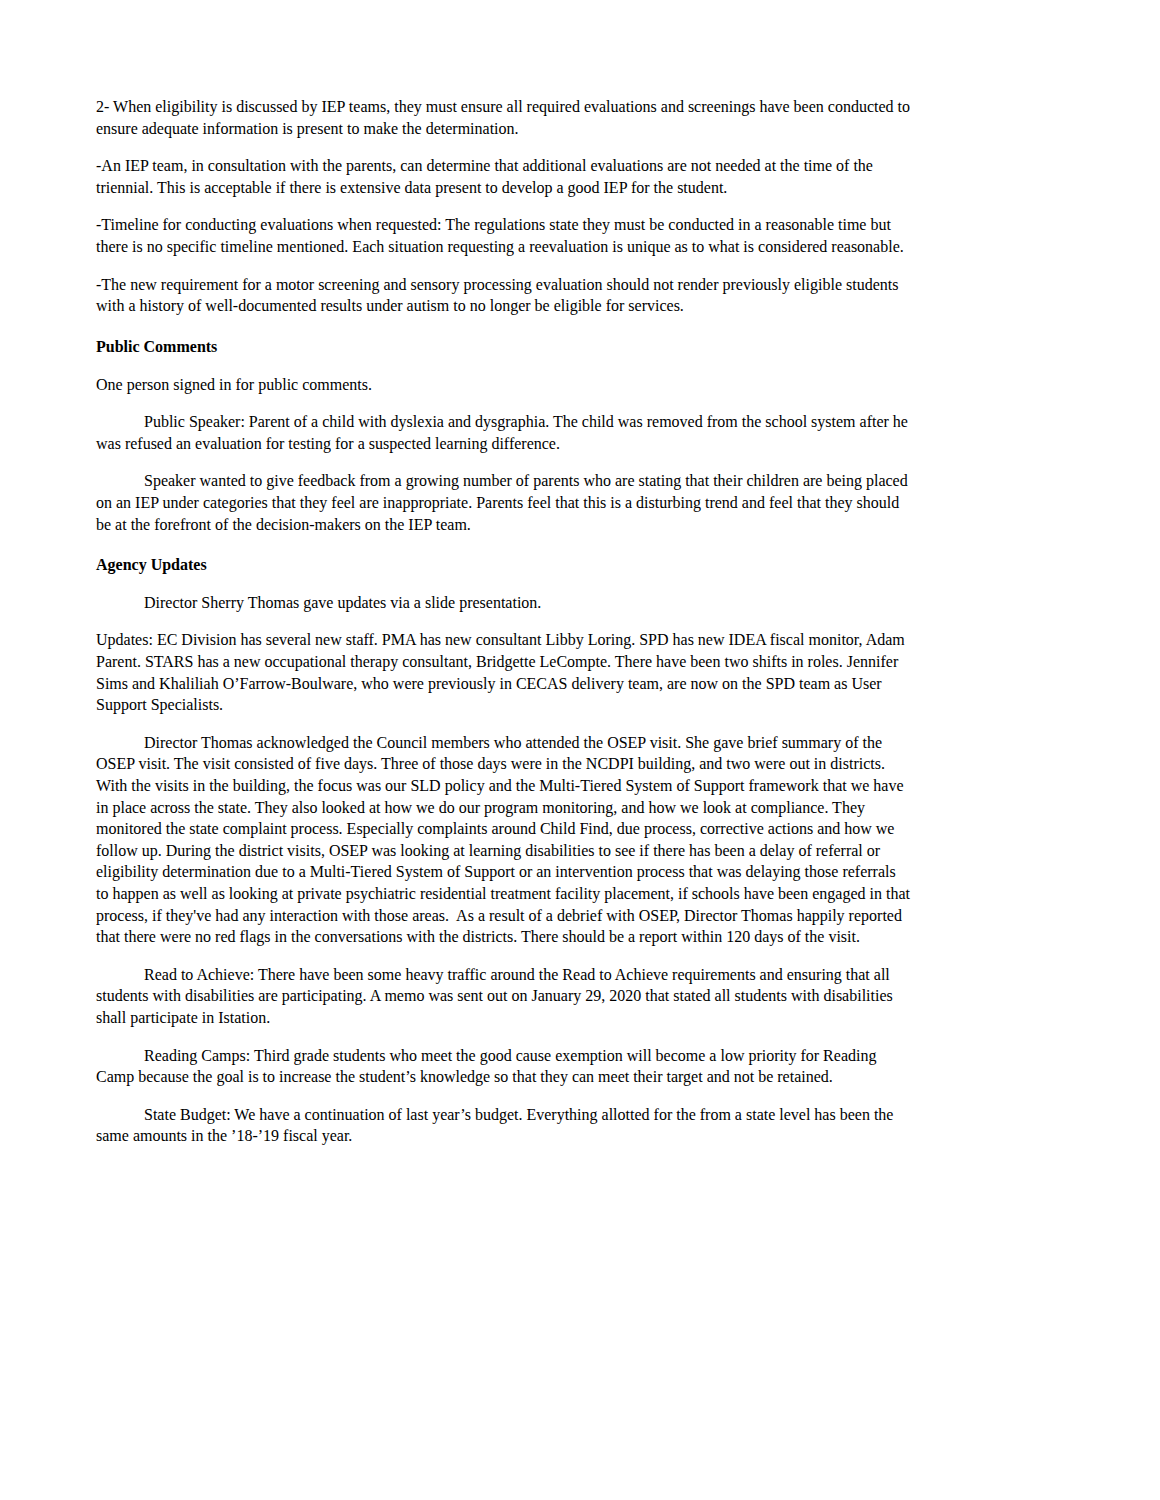2- When eligibility is discussed by IEP teams, they must ensure all required evaluations and screenings have been conducted to ensure adequate information is present to make the determination.
-An IEP team, in consultation with the parents, can determine that additional evaluations are not needed at the time of the triennial. This is acceptable if there is extensive data present to develop a good IEP for the student.
-Timeline for conducting evaluations when requested: The regulations state they must be conducted in a reasonable time but there is no specific timeline mentioned. Each situation requesting a reevaluation is unique as to what is considered reasonable.
-The new requirement for a motor screening and sensory processing evaluation should not render previously eligible students with a history of well-documented results under autism to no longer be eligible for services.
Public Comments
One person signed in for public comments.
Public Speaker: Parent of a child with dyslexia and dysgraphia. The child was removed from the school system after he was refused an evaluation for testing for a suspected learning difference.
Speaker wanted to give feedback from a growing number of parents who are stating that their children are being placed on an IEP under categories that they feel are inappropriate. Parents feel that this is a disturbing trend and feel that they should be at the forefront of the decision-makers on the IEP team.
Agency Updates
Director Sherry Thomas gave updates via a slide presentation.
Updates: EC Division has several new staff. PMA has new consultant Libby Loring. SPD has new IDEA fiscal monitor, Adam Parent. STARS has a new occupational therapy consultant, Bridgette LeCompte. There have been two shifts in roles. Jennifer Sims and Khaliliah O’Farrow-Boulware, who were previously in CECAS delivery team, are now on the SPD team as User Support Specialists.
Director Thomas acknowledged the Council members who attended the OSEP visit. She gave brief summary of the OSEP visit. The visit consisted of five days. Three of those days were in the NCDPI building, and two were out in districts. With the visits in the building, the focus was our SLD policy and the Multi-Tiered System of Support framework that we have in place across the state. They also looked at how we do our program monitoring, and how we look at compliance. They monitored the state complaint process. Especially complaints around Child Find, due process, corrective actions and how we follow up. During the district visits, OSEP was looking at learning disabilities to see if there has been a delay of referral or eligibility determination due to a Multi-Tiered System of Support or an intervention process that was delaying those referrals to happen as well as looking at private psychiatric residential treatment facility placement, if schools have been engaged in that process, if they've had any interaction with those areas. As a result of a debrief with OSEP, Director Thomas happily reported that there were no red flags in the conversations with the districts. There should be a report within 120 days of the visit.
Read to Achieve: There have been some heavy traffic around the Read to Achieve requirements and ensuring that all students with disabilities are participating. A memo was sent out on January 29, 2020 that stated all students with disabilities shall participate in Istation.
Reading Camps: Third grade students who meet the good cause exemption will become a low priority for Reading Camp because the goal is to increase the student’s knowledge so that they can meet their target and not be retained.
State Budget: We have a continuation of last year’s budget. Everything allotted for the from a state level has been the same amounts in the ’18-’19 fiscal year.